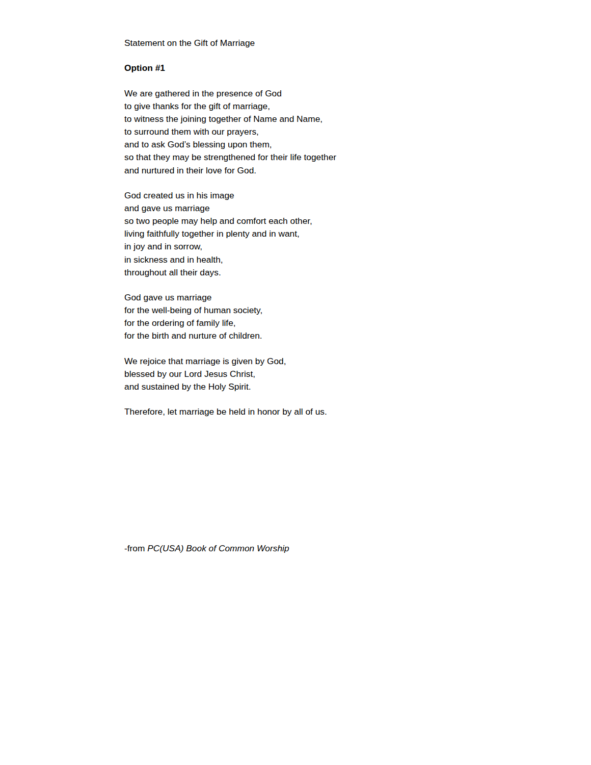Statement on the Gift of Marriage
Option #1
We are gathered in the presence of God
to give thanks for the gift of marriage,
to witness the joining together of Name and Name,
to surround them with our prayers,
and to ask God’s blessing upon them,
so that they may be strengthened for their life together
and nurtured in their love for God.
God created us in his image
and gave us marriage
so two people may help and comfort each other,
living faithfully together in plenty and in want,
in joy and in sorrow,
in sickness and in health,
throughout all their days.
God gave us marriage
for the well-being of human society,
for the ordering of family life,
for the birth and nurture of children.
We rejoice that marriage is given by God,
blessed by our Lord Jesus Christ,
and sustained by the Holy Spirit.
Therefore, let marriage be held in honor by all of us.
-from PC(USA) Book of Common Worship